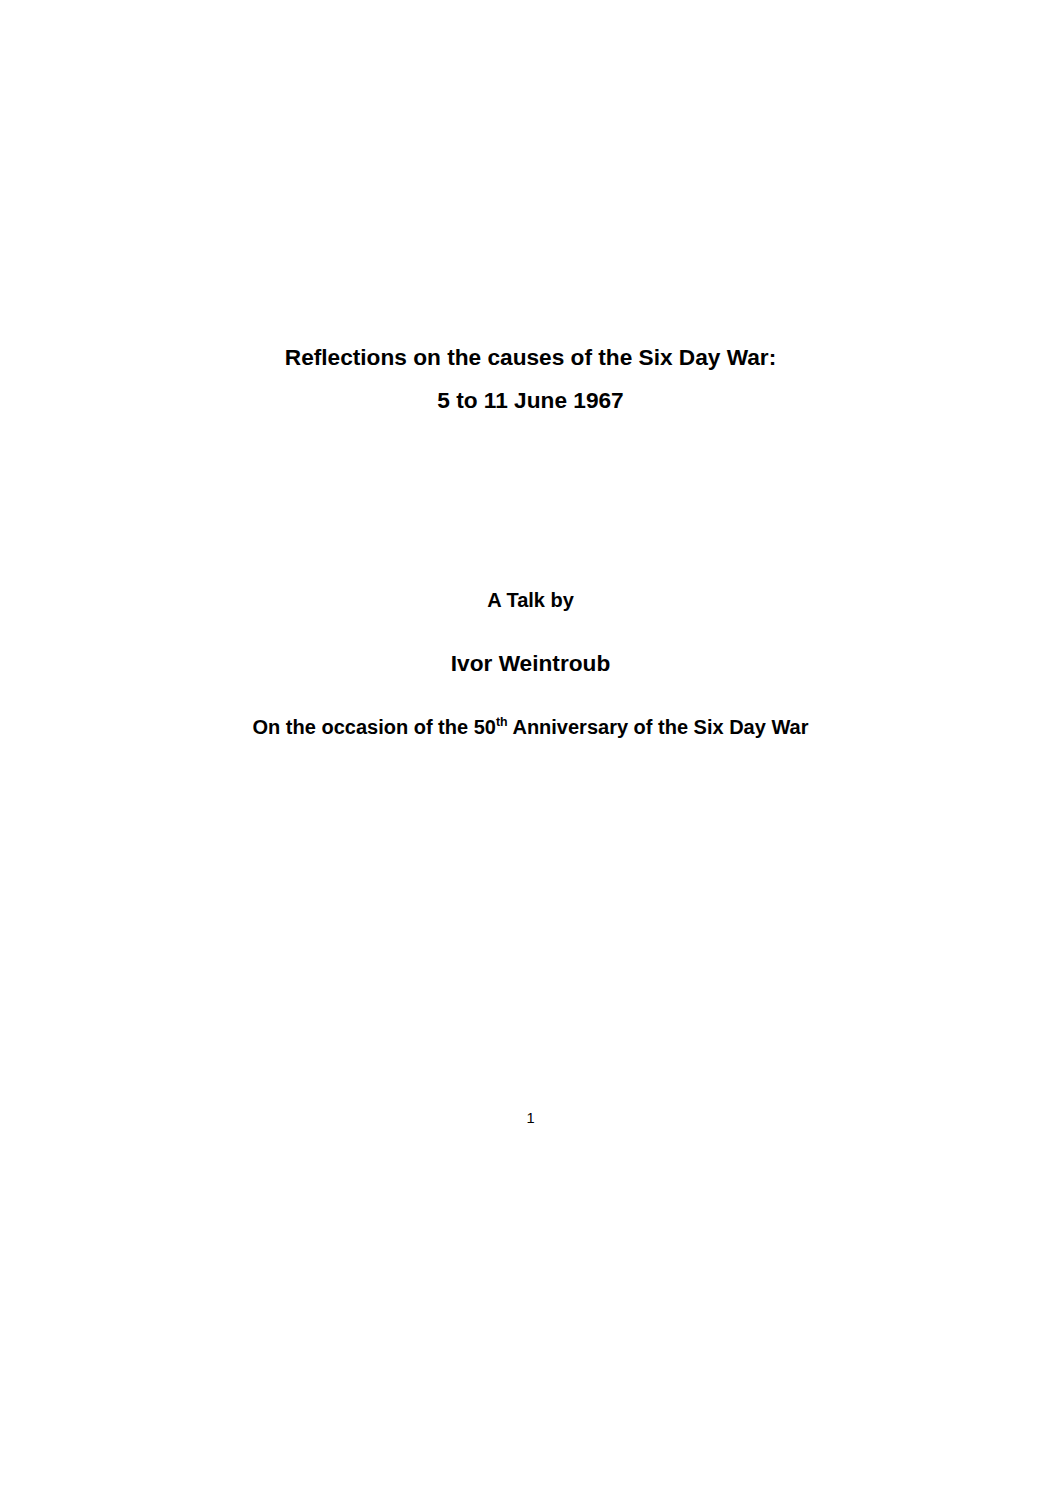Reflections on the causes of the Six Day War:
5 to 11 June 1967
A Talk by
Ivor Weintroub
On the occasion of the 50th Anniversary of the Six Day War
1